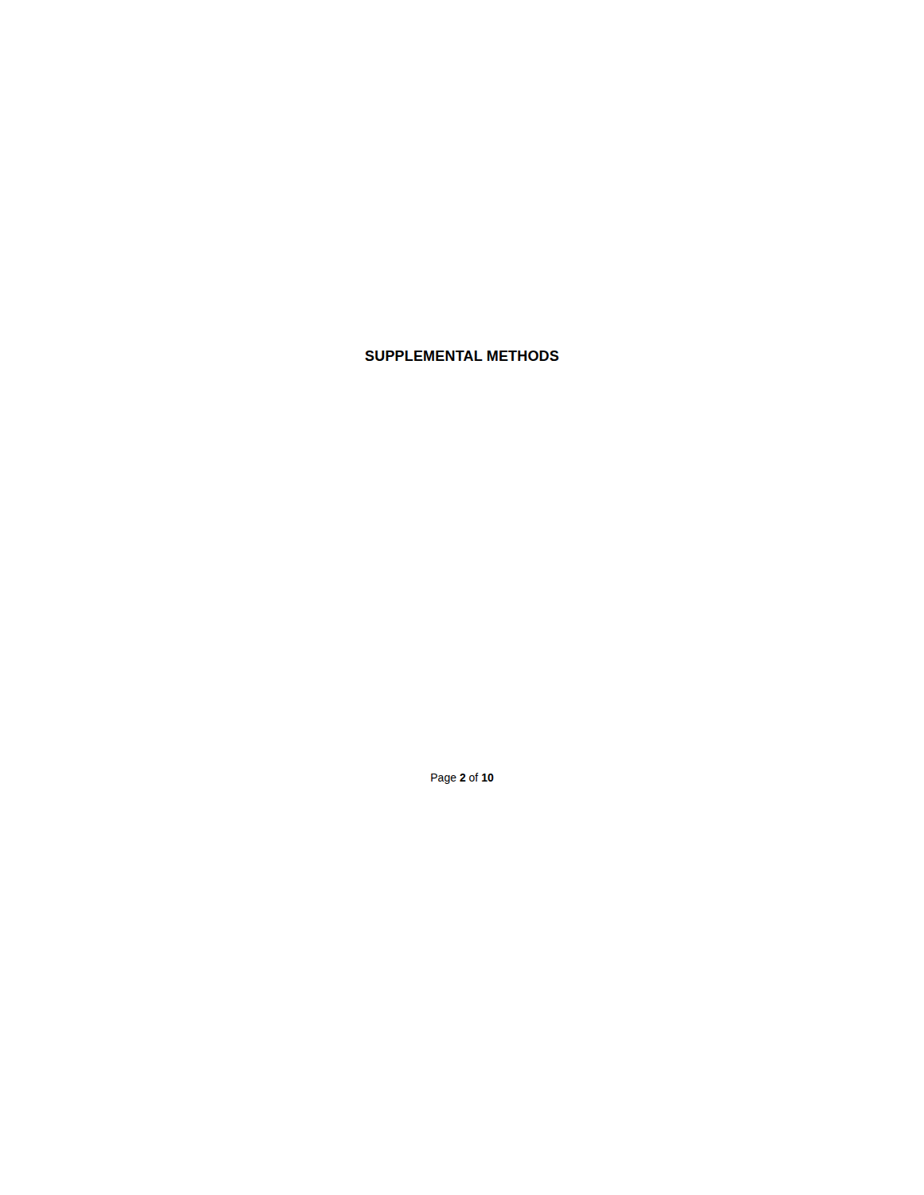SUPPLEMENTAL METHODS
Page 2 of 10